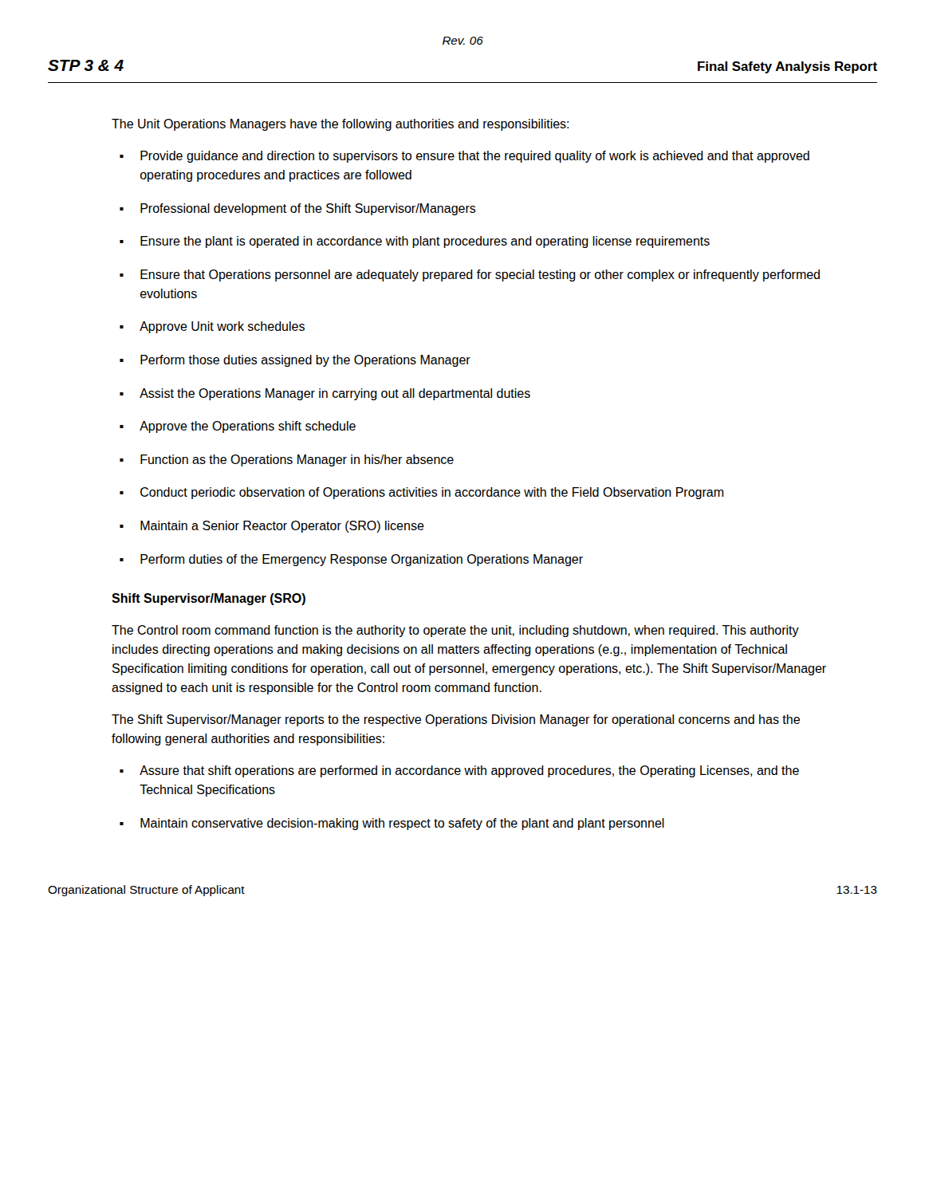Rev. 06
STP 3 & 4
Final Safety Analysis Report
The Unit Operations Managers have the following authorities and responsibilities:
Provide guidance and direction to supervisors to ensure that the required quality of work is achieved and that approved operating procedures and practices are followed
Professional development of the Shift Supervisor/Managers
Ensure the plant is operated in accordance with plant procedures and operating license requirements
Ensure that Operations personnel are adequately prepared for special testing or other complex or infrequently performed evolutions
Approve Unit work schedules
Perform those duties assigned by the Operations Manager
Assist the Operations Manager in carrying out all departmental duties
Approve the Operations shift schedule
Function as the Operations Manager in his/her absence
Conduct periodic observation of Operations activities in accordance with the Field Observation Program
Maintain a Senior Reactor Operator (SRO) license
Perform duties of the Emergency Response Organization Operations Manager
Shift Supervisor/Manager (SRO)
The Control room command function is the authority to operate the unit, including shutdown, when required. This authority includes directing operations and making decisions on all matters affecting operations (e.g., implementation of Technical Specification limiting conditions for operation, call out of personnel, emergency operations, etc.). The Shift Supervisor/Manager assigned to each unit is responsible for the Control room command function.
The Shift Supervisor/Manager reports to the respective Operations Division Manager for operational concerns and has the following general authorities and responsibilities:
Assure that shift operations are performed in accordance with approved procedures, the Operating Licenses, and the Technical Specifications
Maintain conservative decision-making with respect to safety of the plant and plant personnel
Organizational Structure of Applicant
13.1-13